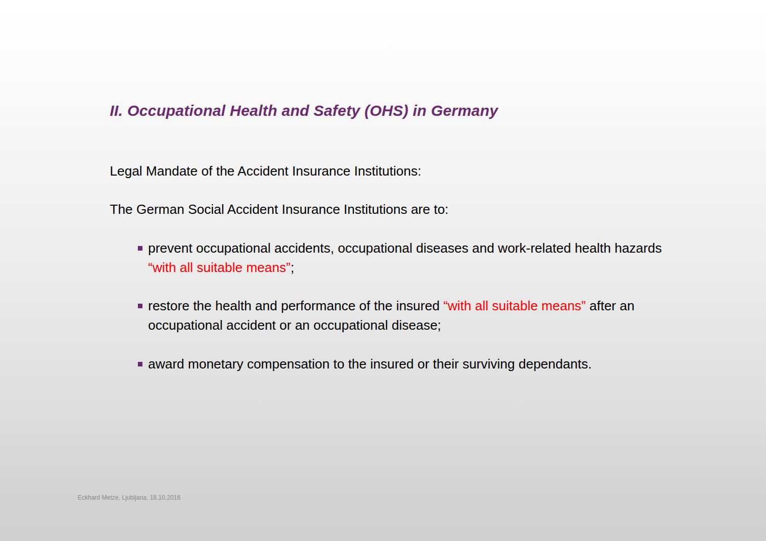II. Occupational Health and Safety (OHS) in Germany
Legal Mandate of the Accident Insurance Institutions:
The German Social Accident Insurance Institutions are to:
prevent occupational accidents, occupational diseases and work-related health hazards “with all suitable means”;
restore the health and performance of the insured “with all suitable means” after an occupational accident or an occupational disease;
award monetary compensation to the insured or their surviving dependants.
Eckhard Metze, Ljubljana, 18.10.2016